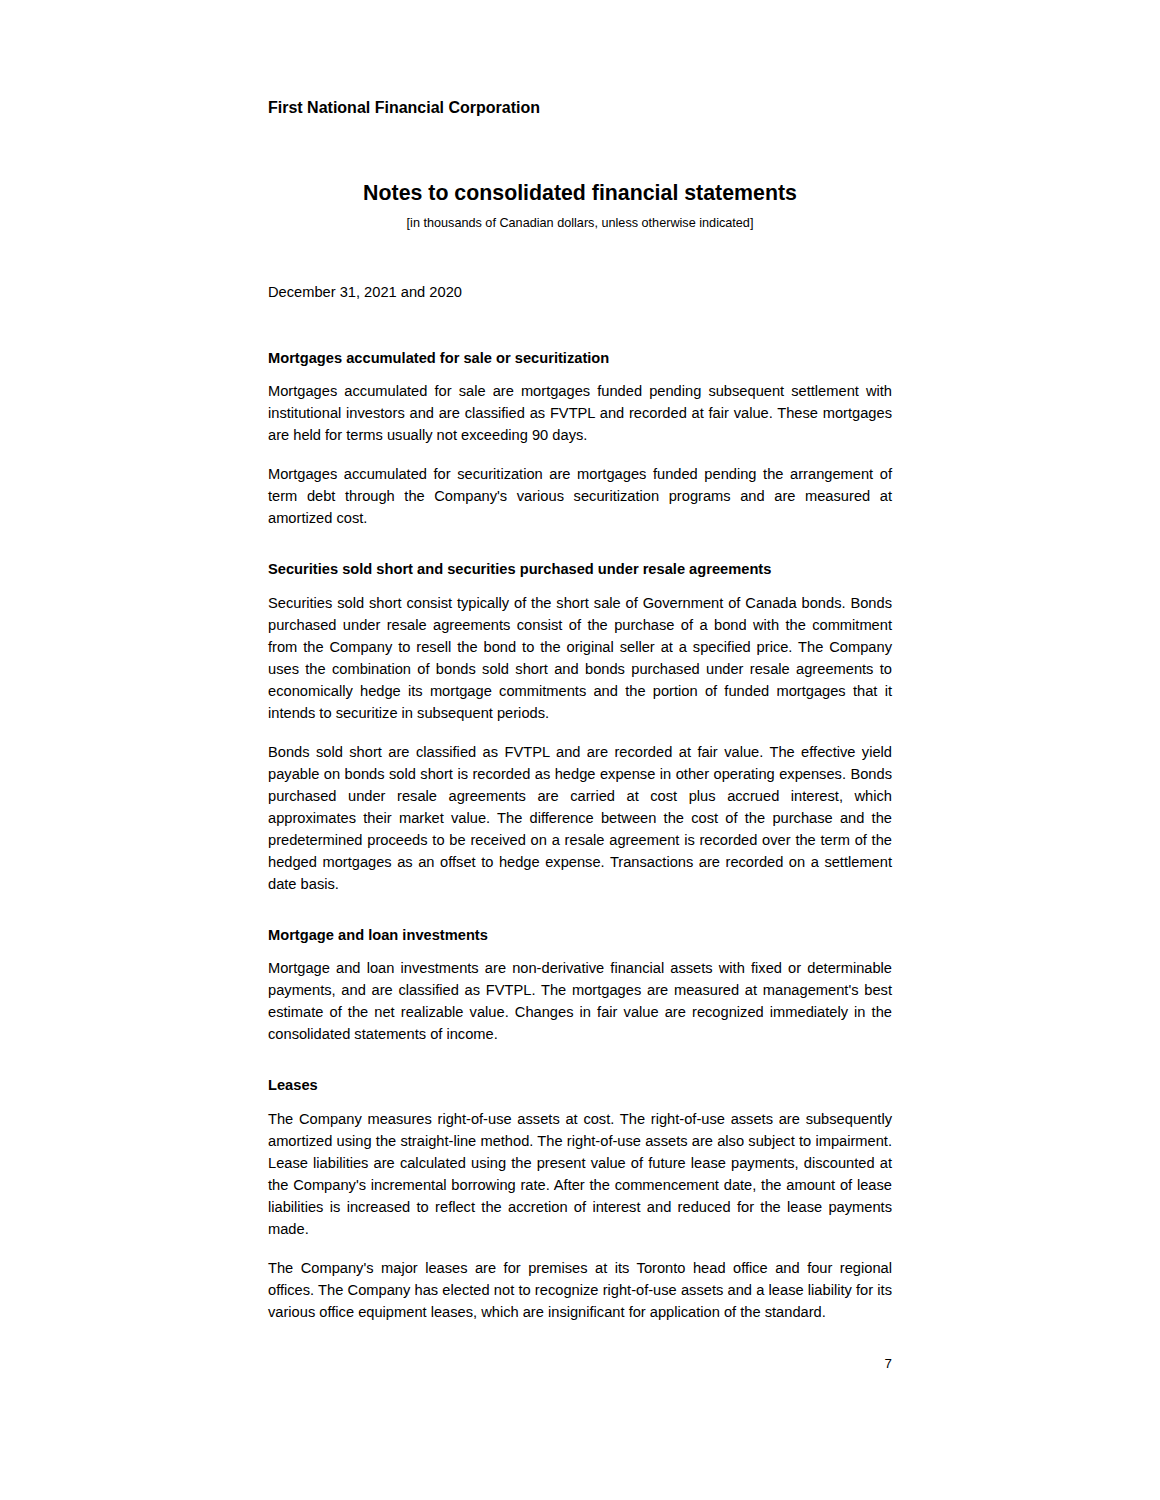First National Financial Corporation
Notes to consolidated financial statements
[in thousands of Canadian dollars, unless otherwise indicated]
December 31, 2021 and 2020
Mortgages accumulated for sale or securitization
Mortgages accumulated for sale are mortgages funded pending subsequent settlement with institutional investors and are classified as FVTPL and recorded at fair value. These mortgages are held for terms usually not exceeding 90 days.
Mortgages accumulated for securitization are mortgages funded pending the arrangement of term debt through the Company's various securitization programs and are measured at amortized cost.
Securities sold short and securities purchased under resale agreements
Securities sold short consist typically of the short sale of Government of Canada bonds. Bonds purchased under resale agreements consist of the purchase of a bond with the commitment from the Company to resell the bond to the original seller at a specified price. The Company uses the combination of bonds sold short and bonds purchased under resale agreements to economically hedge its mortgage commitments and the portion of funded mortgages that it intends to securitize in subsequent periods.
Bonds sold short are classified as FVTPL and are recorded at fair value. The effective yield payable on bonds sold short is recorded as hedge expense in other operating expenses. Bonds purchased under resale agreements are carried at cost plus accrued interest, which approximates their market value. The difference between the cost of the purchase and the predetermined proceeds to be received on a resale agreement is recorded over the term of the hedged mortgages as an offset to hedge expense. Transactions are recorded on a settlement date basis.
Mortgage and loan investments
Mortgage and loan investments are non-derivative financial assets with fixed or determinable payments, and are classified as FVTPL. The mortgages are measured at management's best estimate of the net realizable value. Changes in fair value are recognized immediately in the consolidated statements of income.
Leases
The Company measures right-of-use assets at cost. The right-of-use assets are subsequently amortized using the straight-line method. The right-of-use assets are also subject to impairment. Lease liabilities are calculated using the present value of future lease payments, discounted at the Company's incremental borrowing rate. After the commencement date, the amount of lease liabilities is increased to reflect the accretion of interest and reduced for the lease payments made.
The Company's major leases are for premises at its Toronto head office and four regional offices. The Company has elected not to recognize right-of-use assets and a lease liability for its various office equipment leases, which are insignificant for application of the standard.
7